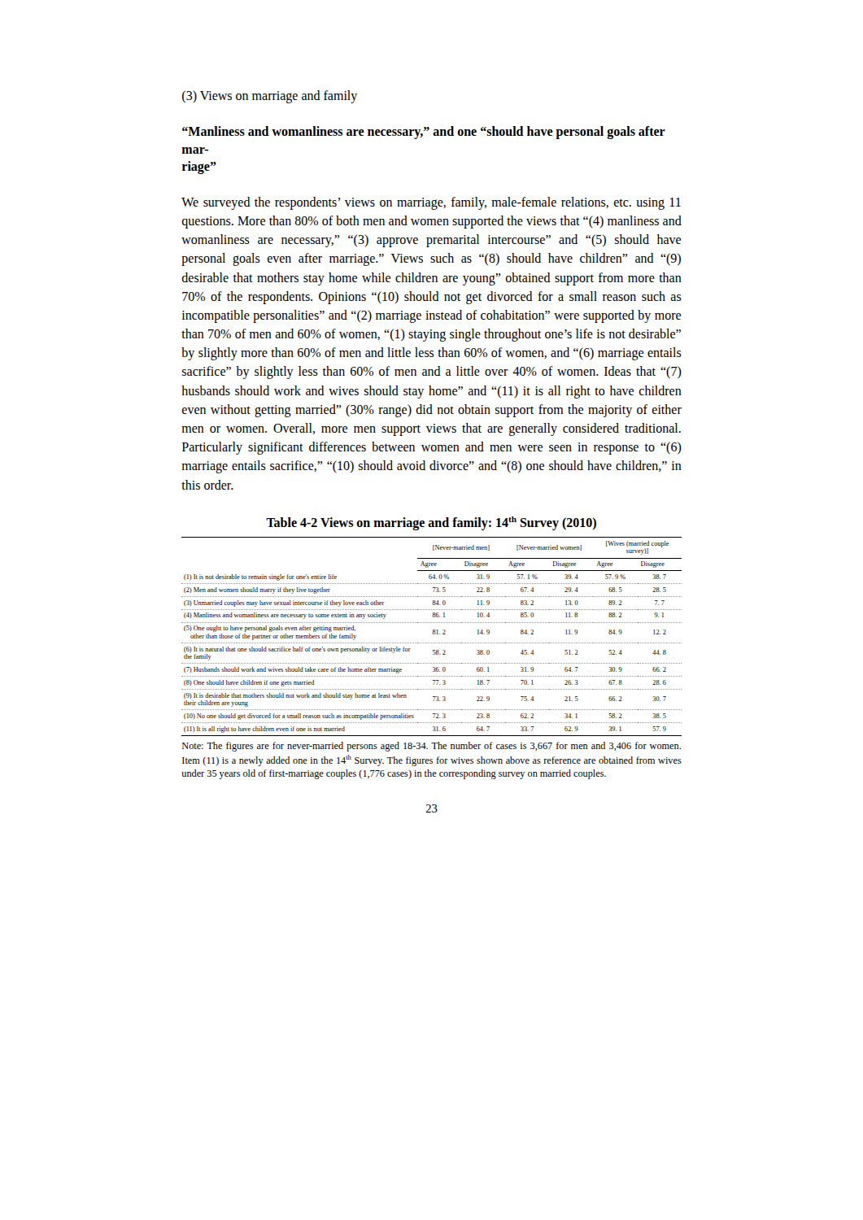(3) Views on marriage and family
“Manliness and womanliness are necessary,” and one “should have personal goals after mar-
riage”
We surveyed the respondents’ views on marriage, family, male-female relations, etc. using 11 questions. More than 80% of both men and women supported the views that “(4) manliness and womanliness are necessary,” “(3) approve premarital intercourse” and “(5) should have personal goals even after marriage.” Views such as “(8) should have children” and “(9) desirable that mothers stay home while children are young” obtained support from more than 70% of the respondents. Opinions “(10) should not get divorced for a small reason such as incompatible personalities” and “(2) marriage instead of cohabitation” were supported by more than 70% of men and 60% of women, “(1) staying single throughout one’s life is not desirable” by slightly more than 60% of men and little less than 60% of women, and “(6) marriage entails sacrifice” by slightly less than 60% of men and a little over 40% of women. Ideas that “(7) husbands should work and wives should stay home” and “(11) it is all right to have children even without getting married” (30% range) did not obtain support from the majority of either men or women. Overall, more men support views that are generally considered traditional. Particularly significant differences between women and men were seen in response to “(6) marriage entails sacrifice,” “(10) should avoid divorce” and “(8) one should have children,” in this order.
Table 4-2 Views on marriage and family: 14th Survey (2010)
| | [Never-married men] | [Never-married women] | [Wives (married couple survey)] |
| --- | --- | --- | --- |
| Agree | Disagree | Agree | Disagree | Agree | Disagree |
| (1) It is not desirable to remain single for one's entire life | 64. 0 % | 31. 9 | 57. 1 % | 39. 4 | 57. 9 % | 38. 7 |
| (2) Men and women should marry if they live together | 73. 5 | 22. 8 | 67. 4 | 29. 4 | 68. 5 | 28. 5 |
| (3) Unmarried couples may have sexual intercourse if they love each other | 84. 0 | 11. 9 | 83. 2 | 13. 0 | 89. 2 | 7. 7 |
| (4) Manliness and womanliness are necessary to some extent in any society | 86. 1 | 10. 4 | 85. 0 | 11. 8 | 88. 2 | 9. 1 |
| (5) One ought to have personal goals even after getting married, other than those of the partner or other members of the family | 81. 2 | 14. 9 | 84. 2 | 11. 9 | 84. 9 | 12. 2 |
| (6) It is natural that one should sacrifice half of one's own personality or lifestyle for the family | 58. 2 | 38. 0 | 45. 4 | 51. 2 | 52. 4 | 44. 8 |
| (7) Husbands should work and wives should take care of the home after marriage | 36. 0 | 60. 1 | 31. 9 | 64. 7 | 30. 9 | 66. 2 |
| (8) One should have children if one gets married | 77. 3 | 18. 7 | 70. 1 | 26. 3 | 67. 8 | 28. 6 |
| (9) It is desirable that mothers should not work and should stay home at least when their children are young | 73. 3 | 22. 9 | 75. 4 | 21. 5 | 66. 2 | 30. 7 |
| (10) No one should get divorced for a small reason such as incompatible personalities | 72. 3 | 23. 8 | 62. 2 | 34. 1 | 58. 2 | 38. 5 |
| (11) It is all right to have children even if one is not married | 31. 6 | 64. 7 | 33. 7 | 62. 9 | 39. 1 | 57. 9 |
Note: The figures are for never-married persons aged 18-34. The number of cases is 3,667 for men and 3,406 for women. Item (11) is a newly added one in the 14th Survey. The figures for wives shown above as reference are obtained from wives under 35 years old of first-marriage couples (1,776 cases) in the corresponding survey on married couples.
23